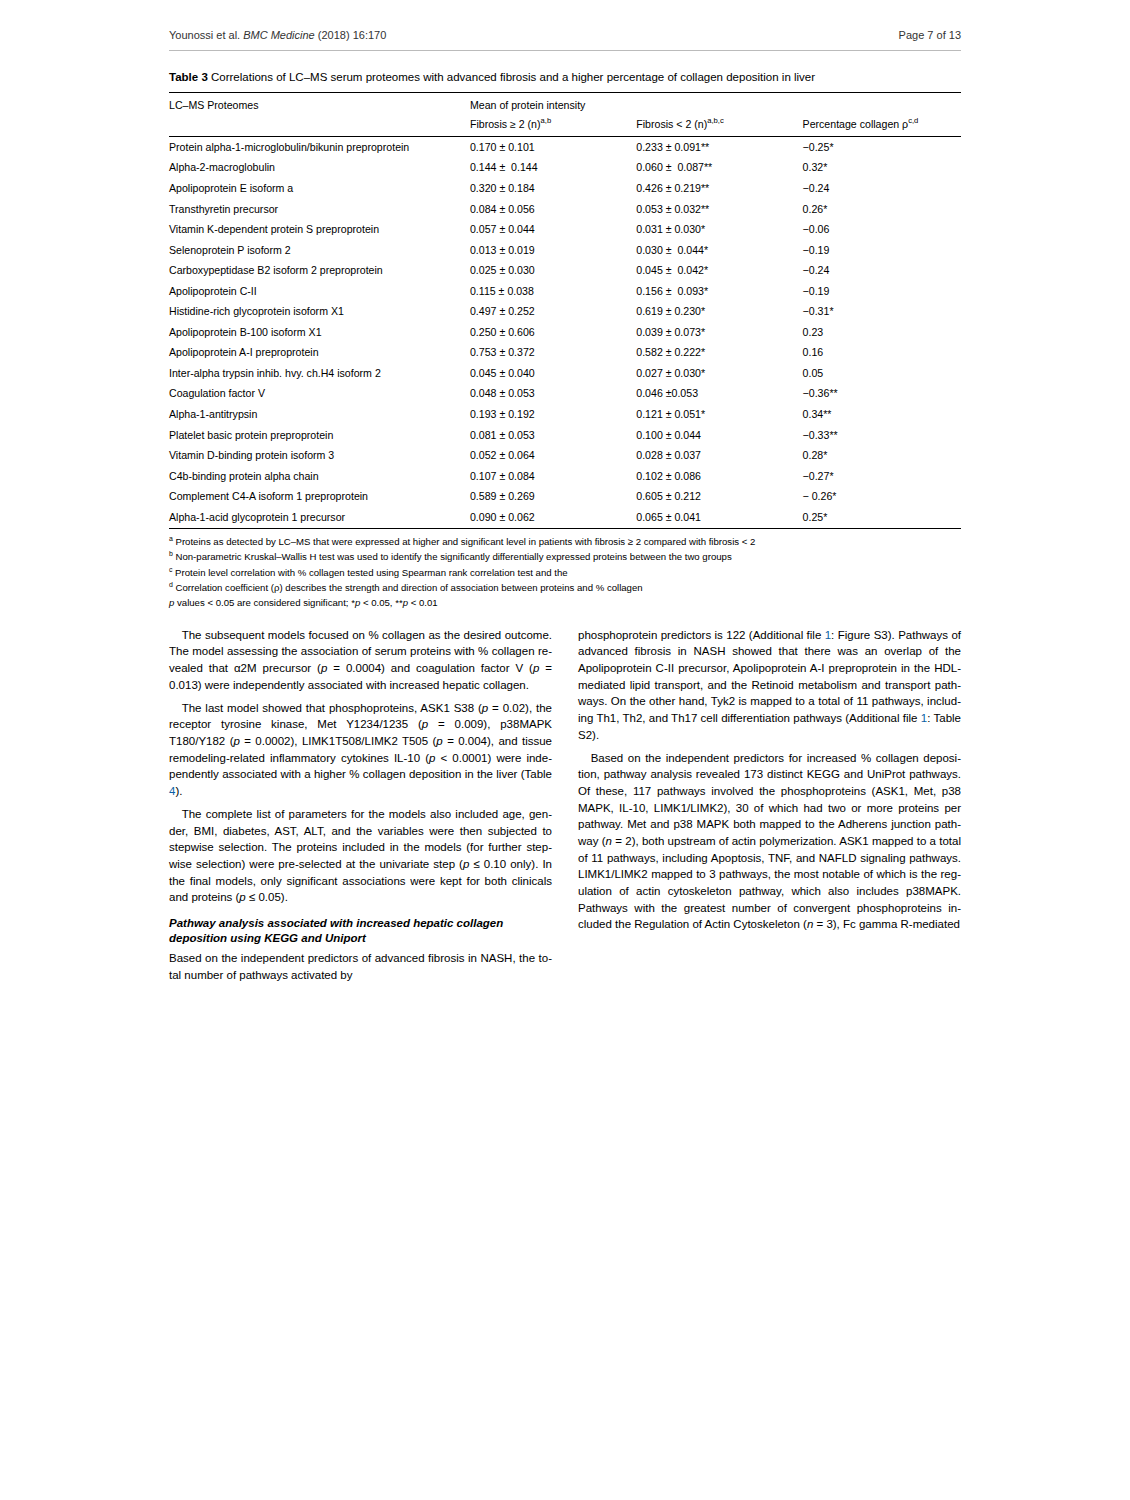Younossi et al. BMC Medicine (2018) 16:170
Page 7 of 13
Table 3 Correlations of LC–MS serum proteomes with advanced fibrosis and a higher percentage of collagen deposition in liver
| LC–MS Proteomes | Mean of protein intensity |
| --- | --- |
| | Fibrosis ≥ 2 (n) a,b | Fibrosis < 2 (n) a,b,c | Percentage collagen ρ c,d |
| Protein alpha-1-microglobulin/bikunin preproprotein | 0.170 ± 0.101 | 0.233 ± 0.091** | −0.25* |
| Alpha-2-macroglobulin | 0.144 ± 0.144 | 0.060 ± 0.087** | 0.32* |
| Apolipoprotein E isoform a | 0.320 ± 0.184 | 0.426 ± 0.219** | −0.24 |
| Transthyretin precursor | 0.084 ± 0.056 | 0.053 ± 0.032** | 0.26* |
| Vitamin K-dependent protein S preproprotein | 0.057 ± 0.044 | 0.031 ± 0.030* | −0.06 |
| Selenoprotein P isoform 2 | 0.013 ± 0.019 | 0.030 ± 0.044* | −0.19 |
| Carboxypeptidase B2 isoform 2 preproprotein | 0.025 ± 0.030 | 0.045 ± 0.042* | −0.24 |
| Apolipoprotein C-II | 0.115 ± 0.038 | 0.156 ± 0.093* | −0.19 |
| Histidine-rich glycoprotein isoform X1 | 0.497 ± 0.252 | 0.619 ± 0.230* | −0.31* |
| Apolipoprotein B-100 isoform X1 | 0.250 ± 0.606 | 0.039 ± 0.073* | 0.23 |
| Apolipoprotein A-I preproprotein | 0.753 ± 0.372 | 0.582 ± 0.222* | 0.16 |
| Inter-alpha trypsin inhib. hvy. ch.H4 isoform 2 | 0.045 ± 0.040 | 0.027 ± 0.030* | 0.05 |
| Coagulation factor V | 0.048 ± 0.053 | 0.046 ±0.053 | −0.36** |
| Alpha-1-antitrypsin | 0.193 ± 0.192 | 0.121 ± 0.051* | 0.34** |
| Platelet basic protein preproprotein | 0.081 ± 0.053 | 0.100 ± 0.044 | −0.33** |
| Vitamin D-binding protein isoform 3 | 0.052 ± 0.064 | 0.028 ± 0.037 | 0.28* |
| C4b-binding protein alpha chain | 0.107 ± 0.084 | 0.102 ± 0.086 | −0.27* |
| Complement C4-A isoform 1 preproprotein | 0.589 ± 0.269 | 0.605 ± 0.212 | − 0.26* |
| Alpha-1-acid glycoprotein 1 precursor | 0.090 ± 0.062 | 0.065 ± 0.041 | 0.25* |
a Proteins as detected by LC–MS that were expressed at higher and significant level in patients with fibrosis ≥ 2 compared with fibrosis < 2
b Non-parametric Kruskal–Wallis H test was used to identify the significantly differentially expressed proteins between the two groups
c Protein level correlation with % collagen tested using Spearman rank correlation test and the
d Correlation coefficient (ρ) describes the strength and direction of association between proteins and % collagen
p values < 0.05 are considered significant; *p < 0.05, **p < 0.01
The subsequent models focused on % collagen as the desired outcome. The model assessing the association of serum proteins with % collagen revealed that α2M precursor (p = 0.0004) and coagulation factor V (p = 0.013) were independently associated with increased hepatic collagen.
The last model showed that phosphoproteins, ASK1 S38 (p = 0.02), the receptor tyrosine kinase, Met Y1234/1235 (p = 0.009), p38MAPK T180/Y182 (p = 0.0002), LIMK1T508/LIMK2 T505 (p = 0.004), and tissue remodeling-related inflammatory cytokines IL-10 (p < 0.0001) were independently associated with a higher % collagen deposition in the liver (Table 4).
The complete list of parameters for the models also included age, gender, BMI, diabetes, AST, ALT, and the variables were then subjected to stepwise selection. The proteins included in the models (for further stepwise selection) were pre-selected at the univariate step (p ≤ 0.10 only). In the final models, only significant associations were kept for both clinicals and proteins (p ≤ 0.05).
Pathway analysis associated with increased hepatic collagen deposition using KEGG and Uniport
Based on the independent predictors of advanced fibrosis in NASH, the total number of pathways activated by
phosphoprotein predictors is 122 (Additional file 1: Figure S3). Pathways of advanced fibrosis in NASH showed that there was an overlap of the Apolipoprotein C-II precursor, Apolipoprotein A-I preproprotein in the HDL-mediated lipid transport, and the Retinoid metabolism and transport pathways. On the other hand, Tyk2 is mapped to a total of 11 pathways, including Th1, Th2, and Th17 cell differentiation pathways (Additional file 1: Table S2).
Based on the independent predictors for increased % collagen deposition, pathway analysis revealed 173 distinct KEGG and UniProt pathways. Of these, 117 pathways involved the phosphoproteins (ASK1, Met, p38 MAPK, IL-10, LIMK1/LIMK2), 30 of which had two or more proteins per pathway. Met and p38 MAPK both mapped to the Adherens junction pathway (n = 2), both upstream of actin polymerization. ASK1 mapped to a total of 11 pathways, including Apoptosis, TNF, and NAFLD signaling pathways. LIMK1/LIMK2 mapped to 3 pathways, the most notable of which is the regulation of actin cytoskeleton pathway, which also includes p38MAPK. Pathways with the greatest number of convergent phosphoproteins included the Regulation of Actin Cytoskeleton (n = 3), Fc gamma R-mediated